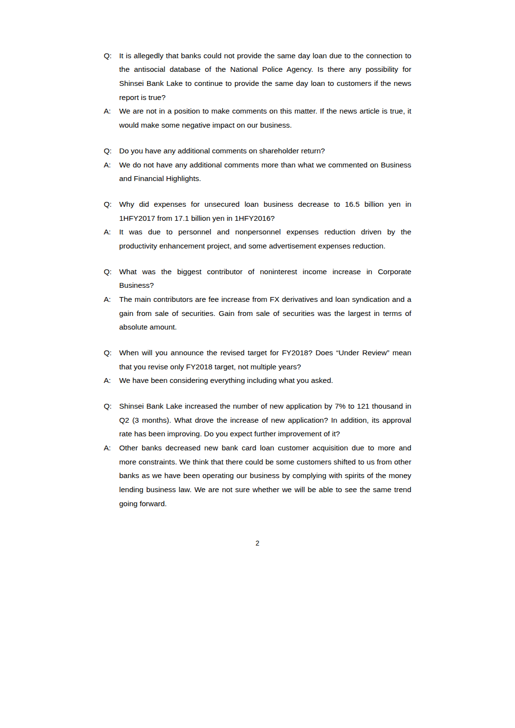Q:
It is allegedly that banks could not provide the same day loan due to the connection to the antisocial database of the National Police Agency. Is there any possibility for Shinsei Bank Lake to continue to provide the same day loan to customers if the news report is true?
A:
We are not in a position to make comments on this matter. If the news article is true, it would make some negative impact on our business.
Q:
Do you have any additional comments on shareholder return?
A:
We do not have any additional comments more than what we commented on Business and Financial Highlights.
Q:
Why did expenses for unsecured loan business decrease to 16.5 billion yen in 1HFY2017 from 17.1 billion yen in 1HFY2016?
A:
It was due to personnel and nonpersonnel expenses reduction driven by the productivity enhancement project, and some advertisement expenses reduction.
Q:
What was the biggest contributor of noninterest income increase in Corporate Business?
A:
The main contributors are fee increase from FX derivatives and loan syndication and a gain from sale of securities. Gain from sale of securities was the largest in terms of absolute amount.
Q:
When will you announce the revised target for FY2018? Does “Under Review” mean that you revise only FY2018 target, not multiple years?
A:
We have been considering everything including what you asked.
Q:
Shinsei Bank Lake increased the number of new application by 7% to 121 thousand in Q2 (3 months). What drove the increase of new application? In addition, its approval rate has been improving. Do you expect further improvement of it?
A:
Other banks decreased new bank card loan customer acquisition due to more and more constraints. We think that there could be some customers shifted to us from other banks as we have been operating our business by complying with spirits of the money lending business law. We are not sure whether we will be able to see the same trend going forward.
2